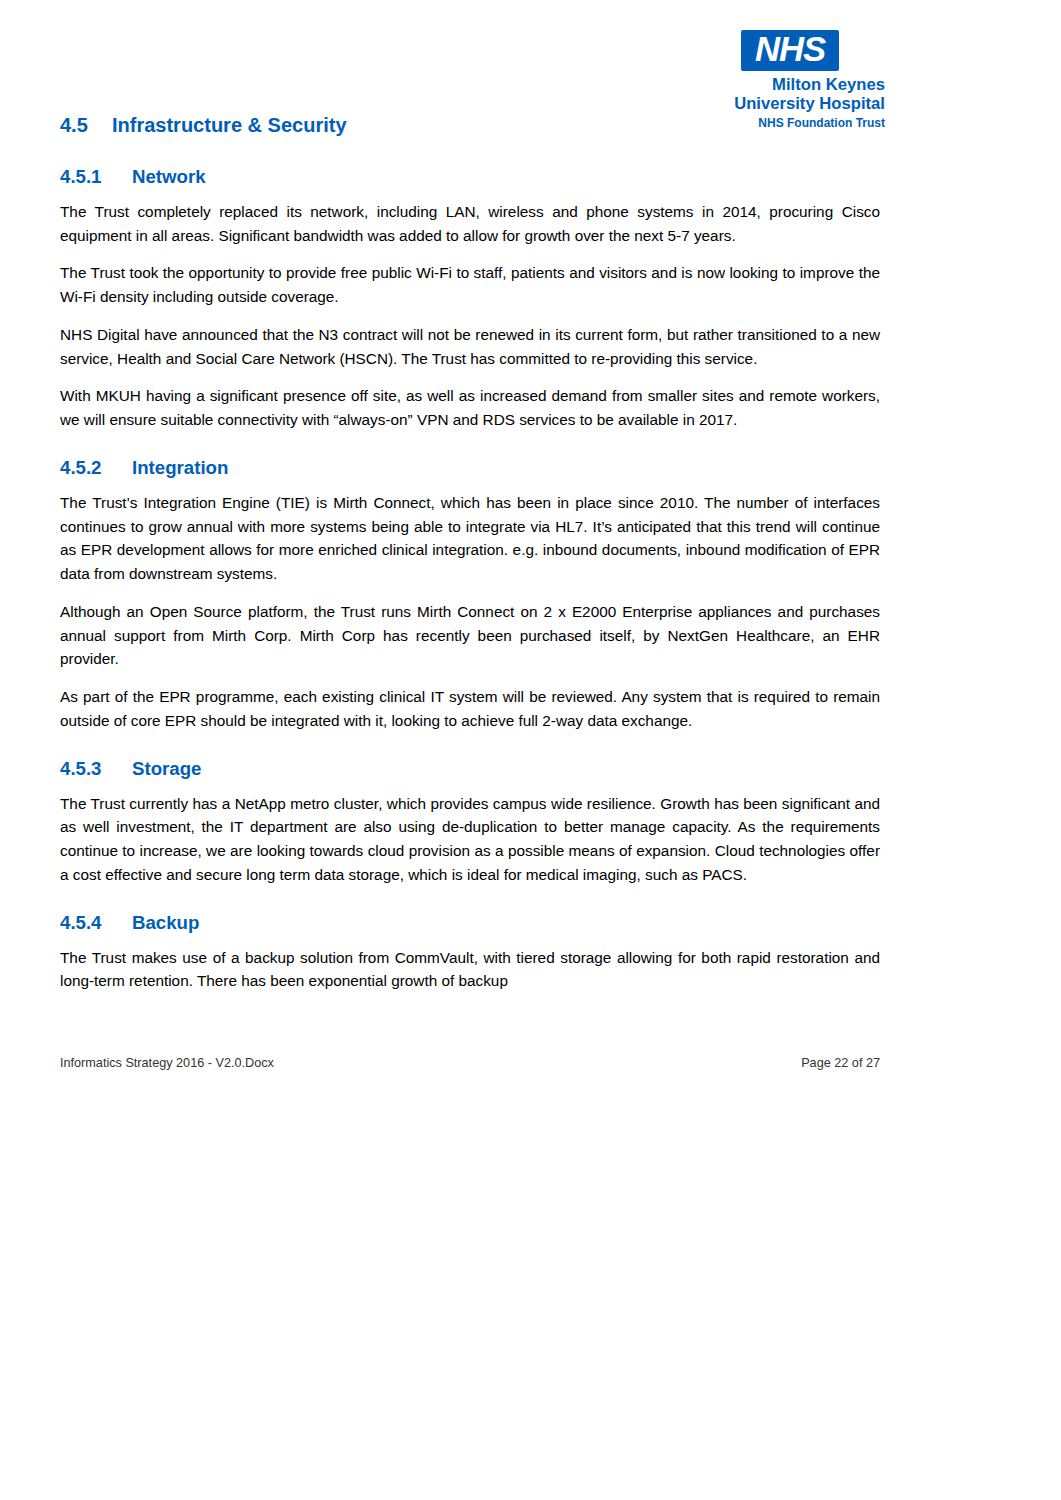NHS
Milton Keynes
University Hospital
NHS Foundation Trust
4.5 Infrastructure & Security
4.5.1 Network
The Trust completely replaced its network, including LAN, wireless and phone systems in 2014, procuring Cisco equipment in all areas. Significant bandwidth was added to allow for growth over the next 5-7 years.
The Trust took the opportunity to provide free public Wi-Fi to staff, patients and visitors and is now looking to improve the Wi-Fi density including outside coverage.
NHS Digital have announced that the N3 contract will not be renewed in its current form, but rather transitioned to a new service, Health and Social Care Network (HSCN). The Trust has committed to re-providing this service.
With MKUH having a significant presence off site, as well as increased demand from smaller sites and remote workers, we will ensure suitable connectivity with “always-on” VPN and RDS services to be available in 2017.
4.5.2 Integration
The Trust’s Integration Engine (TIE) is Mirth Connect, which has been in place since 2010. The number of interfaces continues to grow annual with more systems being able to integrate via HL7. It’s anticipated that this trend will continue as EPR development allows for more enriched clinical integration. e.g. inbound documents, inbound modification of EPR data from downstream systems.
Although an Open Source platform, the Trust runs Mirth Connect on 2 x E2000 Enterprise appliances and purchases annual support from Mirth Corp. Mirth Corp has recently been purchased itself, by NextGen Healthcare, an EHR provider.
As part of the EPR programme, each existing clinical IT system will be reviewed. Any system that is required to remain outside of core EPR should be integrated with it, looking to achieve full 2-way data exchange.
4.5.3 Storage
The Trust currently has a NetApp metro cluster, which provides campus wide resilience. Growth has been significant and as well investment, the IT department are also using de-duplication to better manage capacity. As the requirements continue to increase, we are looking towards cloud provision as a possible means of expansion. Cloud technologies offer a cost effective and secure long term data storage, which is ideal for medical imaging, such as PACS.
4.5.4 Backup
The Trust makes use of a backup solution from CommVault, with tiered storage allowing for both rapid restoration and long-term retention. There has been exponential growth of backup
Informatics Strategy 2016 - V2.0.Docx Page 22 of 27